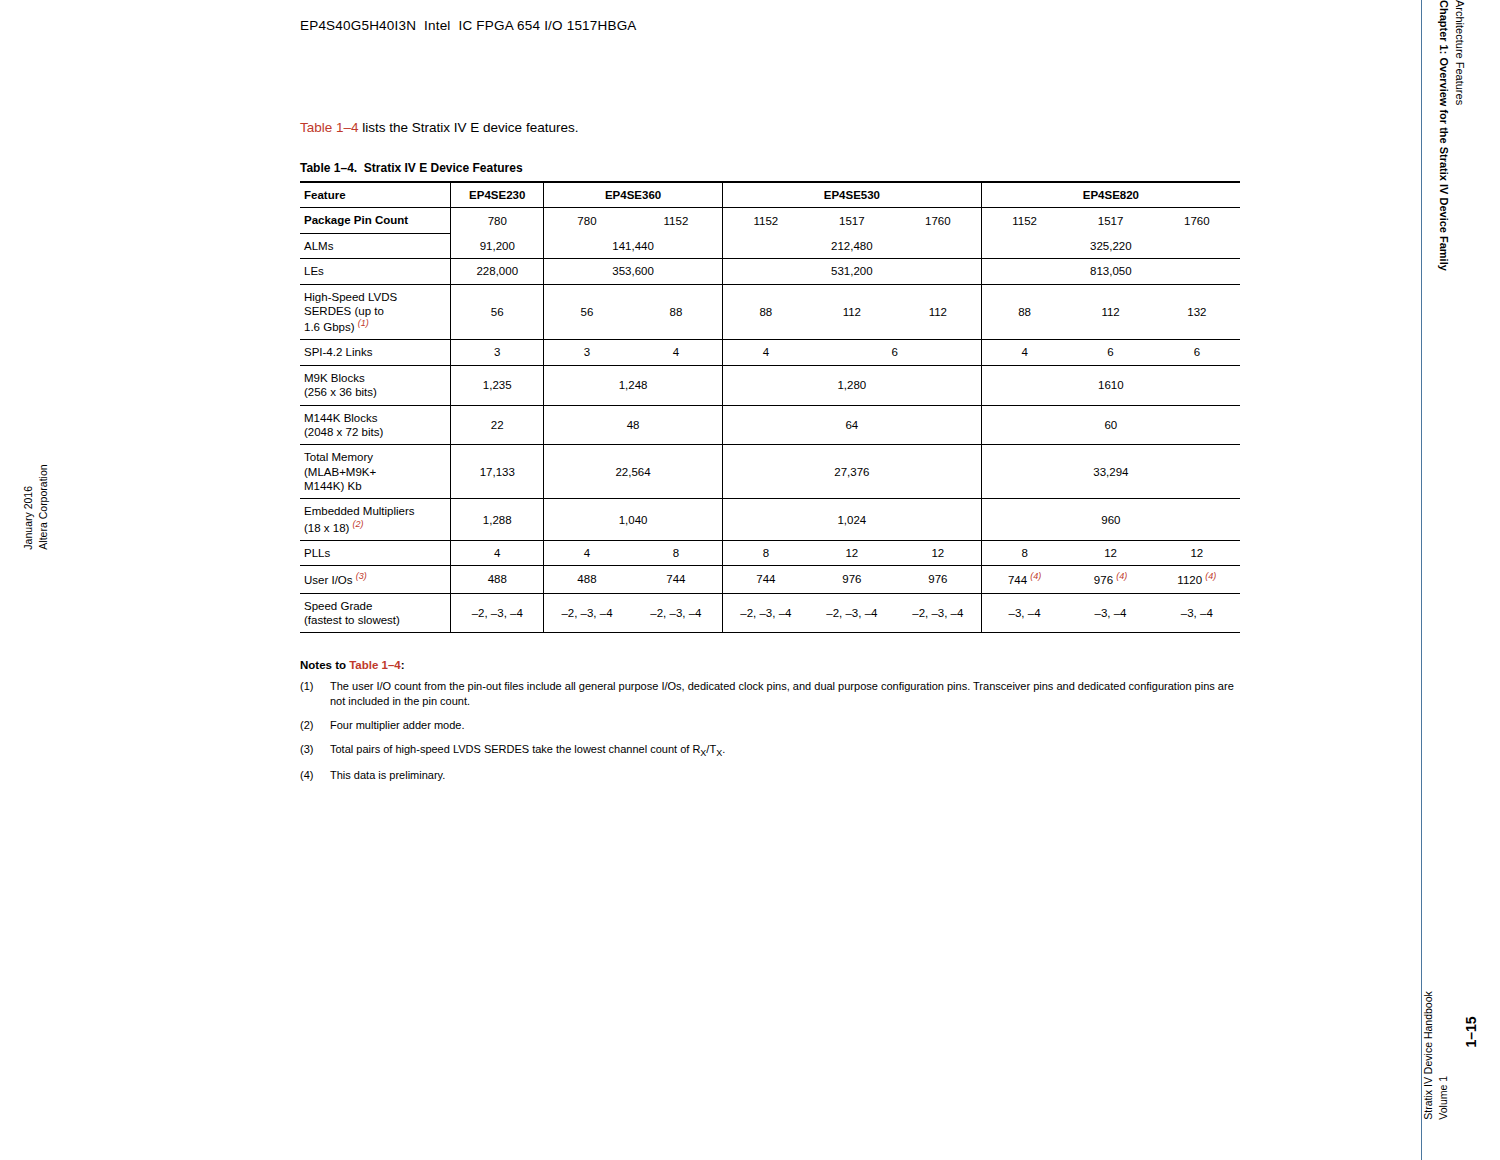EP4S40G5H40I3N Intel IC FPGA 654 I/O 1517HBGA
Chapter 1: Overview for the Stratix IV Device Family
Architecture Features
January 2016
Altera Corporation
Stratix IV Device Handbook
Volume 1
1–15
Table 1–4 lists the Stratix IV E device features.
Table 1–4. Stratix IV E Device Features
| Feature | EP4SE230 | EP4SE360 | EP4SE530 | EP4SE820 |
| --- | --- | --- | --- | --- |
| Package Pin Count | 780 | 780 | 1152 | 1152 | 1517 | 1760 | 1152 | 1517 | 1760 |
| ALMs | 91,200 | 141,440 | 212,480 | 325,220 |
| LEs | 228,000 | 353,600 | 531,200 | 813,050 |
| High-Speed LVDS SERDES (up to 1.6 Gbps) (1) | 56 | 56 | 88 | 88 | 112 | 112 | 88 | 112 | 132 |
| SPI-4.2 Links | 3 | 3 | 4 | 4 | 6 | 4 | 6 | 6 |
| M9K Blocks (256 x 36 bits) | 1,235 | 1,248 | 1,280 | 1610 |
| M144K Blocks (2048 x 72 bits) | 22 | 48 | 64 | 60 |
| Total Memory (MLAB+M9K+ M144K) Kb | 17,133 | 22,564 | 27,376 | 33,294 |
| Embedded Multipliers (18 x 18) (2) | 1,288 | 1,040 | 1,024 | 960 |
| PLLs | 4 | 4 | 8 | 8 | 12 | 12 | 8 | 12 | 12 |
| User I/Os (3) | 488 | 488 | 744 | 744 | 976 | 976 | 744 (4) | 976 (4) | 1120 (4) |
| Speed Grade (fastest to slowest) | –2, –3, –4 | –2, –3, –4 | –2, –3, –4 | –2, –3, –4 | –2, –3, –4 | –2, –3, –4 | –3, –4 | –3, –4 | –3, –4 |
Notes to Table 1–4:
(1) The user I/O count from the pin-out files include all general purpose I/Os, dedicated clock pins, and dual purpose configuration pins. Transceiver pins and dedicated configuration pins are not included in the pin count.
(2) Four multiplier adder mode.
(3) Total pairs of high-speed LVDS SERDES take the lowest channel count of RX/TX.
(4) This data is preliminary.